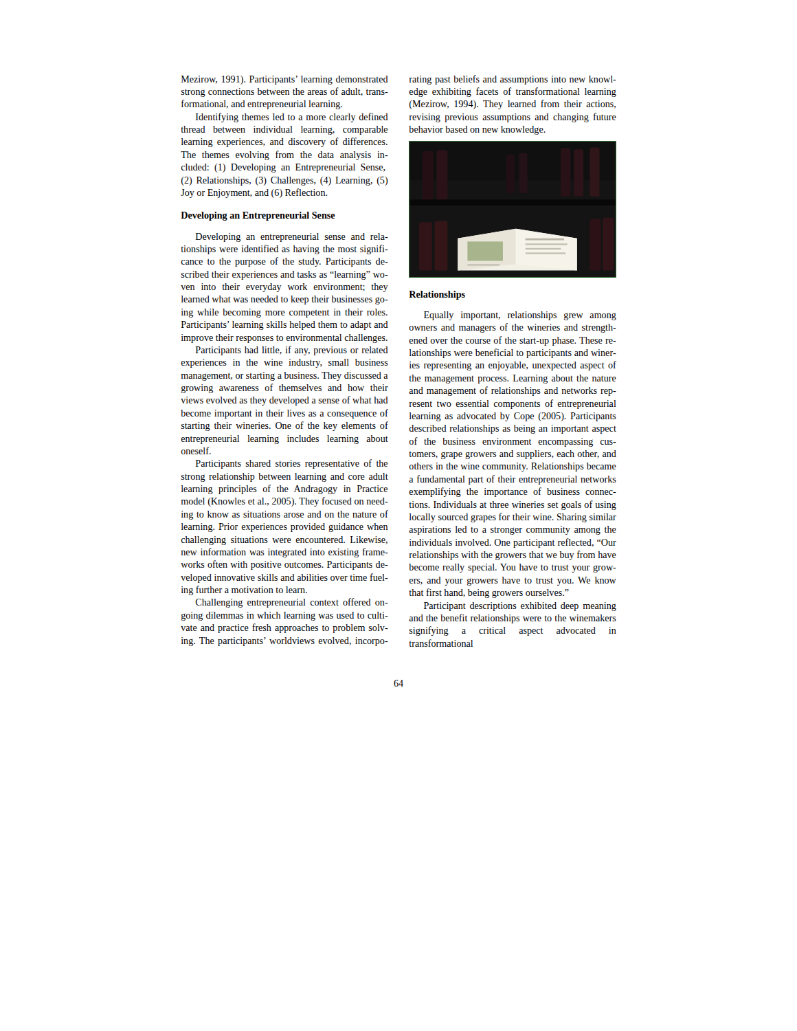Mezirow, 1991). Participants’ learning demonstrated strong connections between the areas of adult, transformational, and entrepreneurial learning.
Identifying themes led to a more clearly defined thread between individual learning, comparable learning experiences, and discovery of differences. The themes evolving from the data analysis included: (1) Developing an Entrepreneurial Sense, (2) Relationships, (3) Challenges, (4) Learning, (5) Joy or Enjoyment, and (6) Reflection.
Developing an Entrepreneurial Sense
Developing an entrepreneurial sense and relationships were identified as having the most significance to the purpose of the study. Participants described their experiences and tasks as “learning” woven into their everyday work environment; they learned what was needed to keep their businesses going while becoming more competent in their roles. Participants’ learning skills helped them to adapt and improve their responses to environmental challenges.
Participants had little, if any, previous or related experiences in the wine industry, small business management, or starting a business. They discussed a growing awareness of themselves and how their views evolved as they developed a sense of what had become important in their lives as a consequence of starting their wineries. One of the key elements of entrepreneurial learning includes learning about oneself.
Participants shared stories representative of the strong relationship between learning and core adult learning principles of the Andragogy in Practice model (Knowles et al., 2005). They focused on needing to know as situations arose and on the nature of learning. Prior experiences provided guidance when challenging situations were encountered. Likewise, new information was integrated into existing frameworks often with positive outcomes. Participants developed innovative skills and abilities over time fueling further a motivation to learn.
Challenging entrepreneurial context offered ongoing dilemmas in which learning was used to cultivate and practice fresh approaches to problem solving. The participants’ worldviews evolved, incorporating past beliefs and assumptions into new knowledge exhibiting facets of transformational learning (Mezirow, 1994). They learned from their actions, revising previous assumptions and changing future behavior based on new knowledge.
Relationships
Equally important, relationships grew among owners and managers of the wineries and strengthened over the course of the start-up phase. These relationships were beneficial to participants and wineries representing an enjoyable, unexpected aspect of the management process. Learning about the nature and management of relationships and networks represent two essential components of entrepreneurial learning as advocated by Cope (2005). Participants described relationships as being an important aspect of the business environment encompassing customers, grape growers and suppliers, each other, and others in the wine community. Relationships became a fundamental part of their entrepreneurial networks exemplifying the importance of business connections. Individuals at three wineries set goals of using locally sourced grapes for their wine. Sharing similar aspirations led to a stronger community among the individuals involved. One participant reflected, “Our relationships with the growers that we buy from have become really special. You have to trust your growers, and your growers have to trust you. We know that first hand, being growers ourselves.”
Participant descriptions exhibited deep meaning and the benefit relationships were to the winemakers signifying a critical aspect advocated in transformational
64